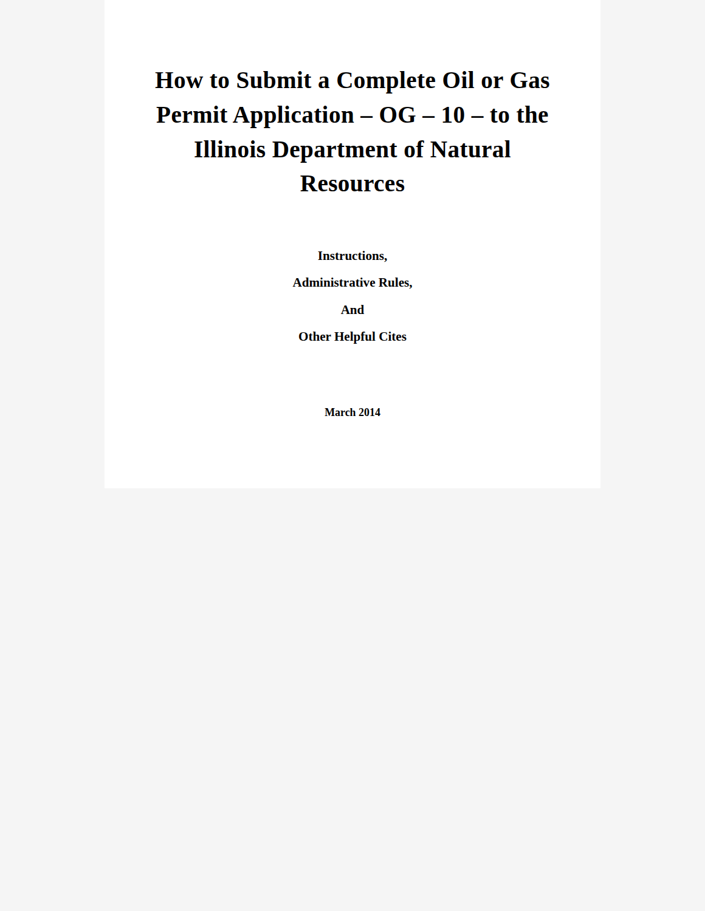How to Submit a Complete Oil or Gas Permit Application – OG – 10 – to the Illinois Department of Natural Resources
Instructions,
Administrative Rules,
And
Other Helpful Cites
March 2014